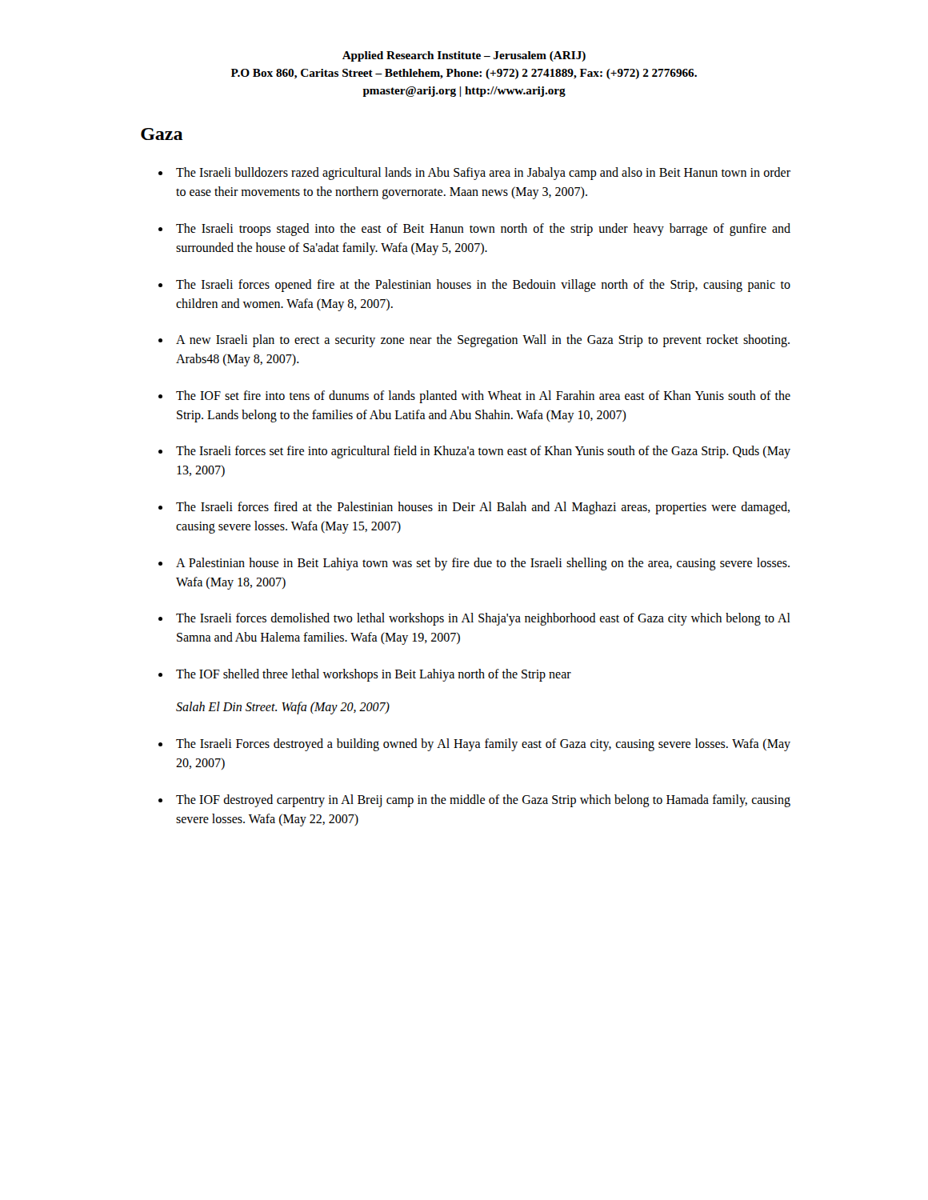Applied Research Institute – Jerusalem (ARIJ)
P.O Box 860, Caritas Street – Bethlehem, Phone: (+972) 2 2741889, Fax: (+972) 2 2776966.
pmaster@arij.org | http://www.arij.org
Gaza
The Israeli bulldozers razed agricultural lands in Abu Safiya area in Jabalya camp and also in Beit Hanun town in order to ease their movements to the northern governorate. Maan news (May 3, 2007).
The Israeli troops staged into the east of Beit Hanun town north of the strip under heavy barrage of gunfire and surrounded the house of Sa'adat family. Wafa (May 5, 2007).
The Israeli forces opened fire at the Palestinian houses in the Bedouin village north of the Strip, causing panic to children and women. Wafa (May 8, 2007).
A new Israeli plan to erect a security zone near the Segregation Wall in the Gaza Strip to prevent rocket shooting. Arabs48 (May 8, 2007).
The IOF set fire into tens of dunums of lands planted with Wheat in Al Farahin area east of Khan Yunis south of the Strip. Lands belong to the families of Abu Latifa and Abu Shahin. Wafa (May 10, 2007)
The Israeli forces set fire into agricultural field in Khuza'a town east of Khan Yunis south of the Gaza Strip. Quds (May 13, 2007)
The Israeli forces fired at the Palestinian houses in Deir Al Balah and Al Maghazi areas, properties were damaged, causing severe losses. Wafa (May 15, 2007)
A Palestinian house in Beit Lahiya town was set by fire due to the Israeli shelling on the area, causing severe losses. Wafa (May 18, 2007)
The Israeli forces demolished two lethal workshops in Al Shaja'ya neighborhood east of Gaza city which belong to Al Samna and Abu Halema families. Wafa (May 19, 2007)
The IOF shelled three lethal workshops in Beit Lahiya north of the Strip near
Salah El Din Street. Wafa (May 20, 2007)
The Israeli Forces destroyed a building owned by Al Haya family east of Gaza city, causing severe losses. Wafa (May 20, 2007)
The IOF destroyed carpentry in Al Breij camp in the middle of the Gaza Strip which belong to Hamada family, causing severe losses. Wafa (May 22, 2007)